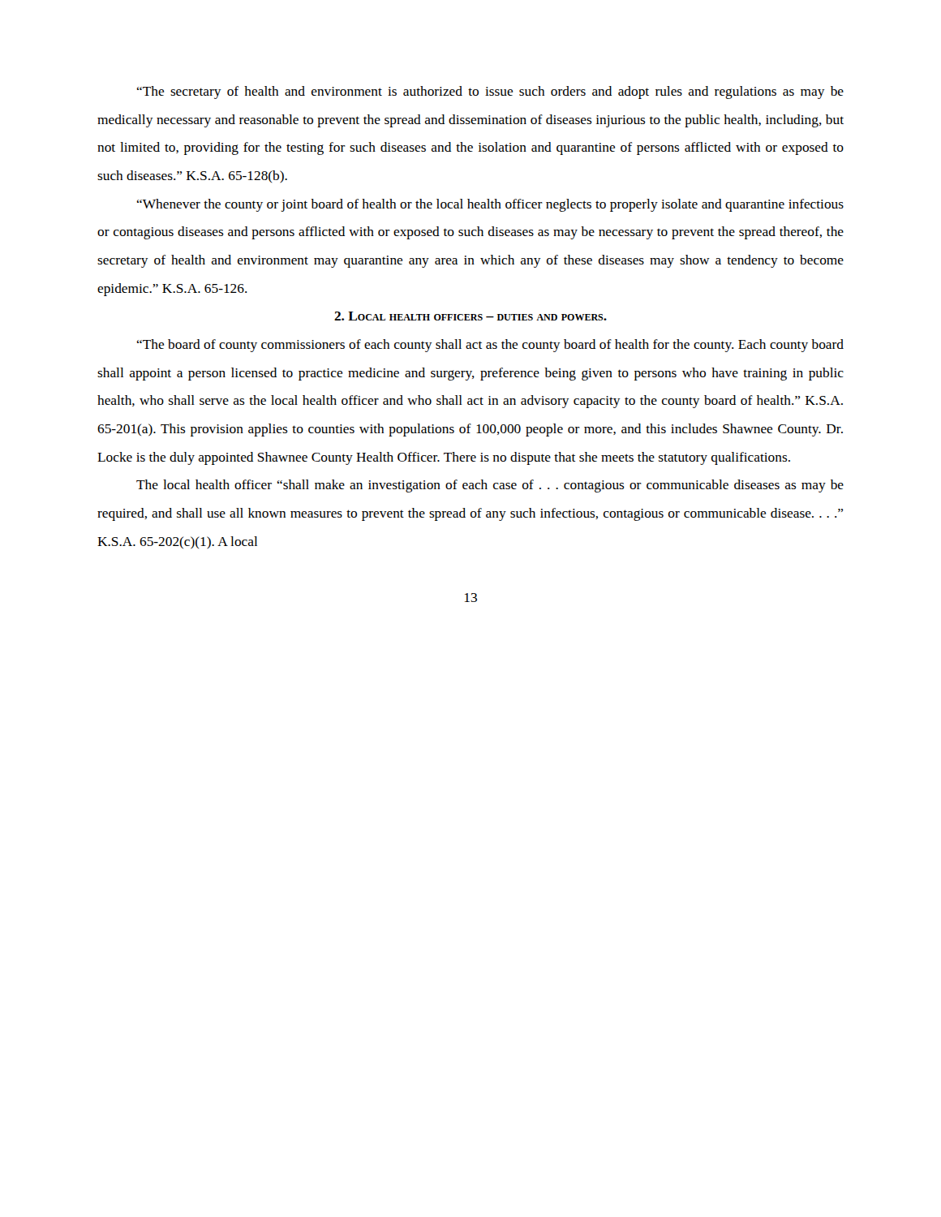“The secretary of health and environment is authorized to issue such orders and adopt rules and regulations as may be medically necessary and reasonable to prevent the spread and dissemination of diseases injurious to the public health, including, but not limited to, providing for the testing for such diseases and the isolation and quarantine of persons afflicted with or exposed to such diseases.” K.S.A. 65-128(b).
“Whenever the county or joint board of health or the local health officer neglects to properly isolate and quarantine infectious or contagious diseases and persons afflicted with or exposed to such diseases as may be necessary to prevent the spread thereof, the secretary of health and environment may quarantine any area in which any of these diseases may show a tendency to become epidemic.” K.S.A. 65-126.
2. Local health officers – duties and powers.
“The board of county commissioners of each county shall act as the county board of health for the county. Each county board shall appoint a person licensed to practice medicine and surgery, preference being given to persons who have training in public health, who shall serve as the local health officer and who shall act in an advisory capacity to the county board of health.” K.S.A. 65-201(a). This provision applies to counties with populations of 100,000 people or more, and this includes Shawnee County. Dr. Locke is the duly appointed Shawnee County Health Officer. There is no dispute that she meets the statutory qualifications.
The local health officer “shall make an investigation of each case of . . . contagious or communicable diseases as may be required, and shall use all known measures to prevent the spread of any such infectious, contagious or communicable disease. . . .” K.S.A. 65-202(c)(1). A local
13